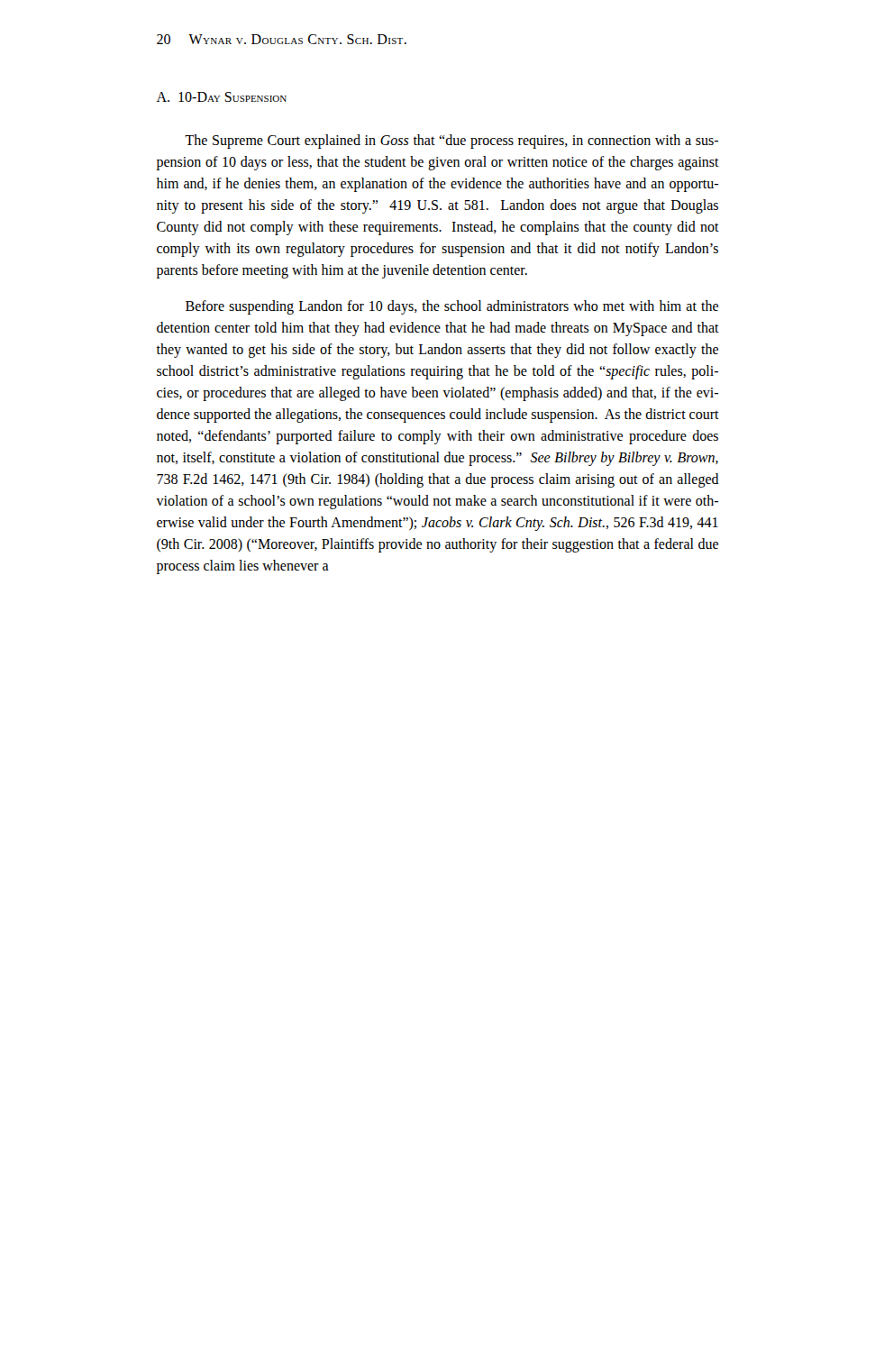20 Wynar v. Douglas Cnty. Sch. Dist.
A. 10-Day Suspension
The Supreme Court explained in Goss that “due process requires, in connection with a suspension of 10 days or less, that the student be given oral or written notice of the charges against him and, if he denies them, an explanation of the evidence the authorities have and an opportunity to present his side of the story.” 419 U.S. at 581. Landon does not argue that Douglas County did not comply with these requirements. Instead, he complains that the county did not comply with its own regulatory procedures for suspension and that it did not notify Landon’s parents before meeting with him at the juvenile detention center.
Before suspending Landon for 10 days, the school administrators who met with him at the detention center told him that they had evidence that he had made threats on MySpace and that they wanted to get his side of the story, but Landon asserts that they did not follow exactly the school district’s administrative regulations requiring that he be told of the “specific rules, policies, or procedures that are alleged to have been violated” (emphasis added) and that, if the evidence supported the allegations, the consequences could include suspension. As the district court noted, “defendants’ purported failure to comply with their own administrative procedure does not, itself, constitute a violation of constitutional due process.” See Bilbrey by Bilbrey v. Brown, 738 F.2d 1462, 1471 (9th Cir. 1984) (holding that a due process claim arising out of an alleged violation of a school’s own regulations “would not make a search unconstitutional if it were otherwise valid under the Fourth Amendment”); Jacobs v. Clark Cnty. Sch. Dist., 526 F.3d 419, 441 (9th Cir. 2008) (“Moreover, Plaintiffs provide no authority for their suggestion that a federal due process claim lies whenever a